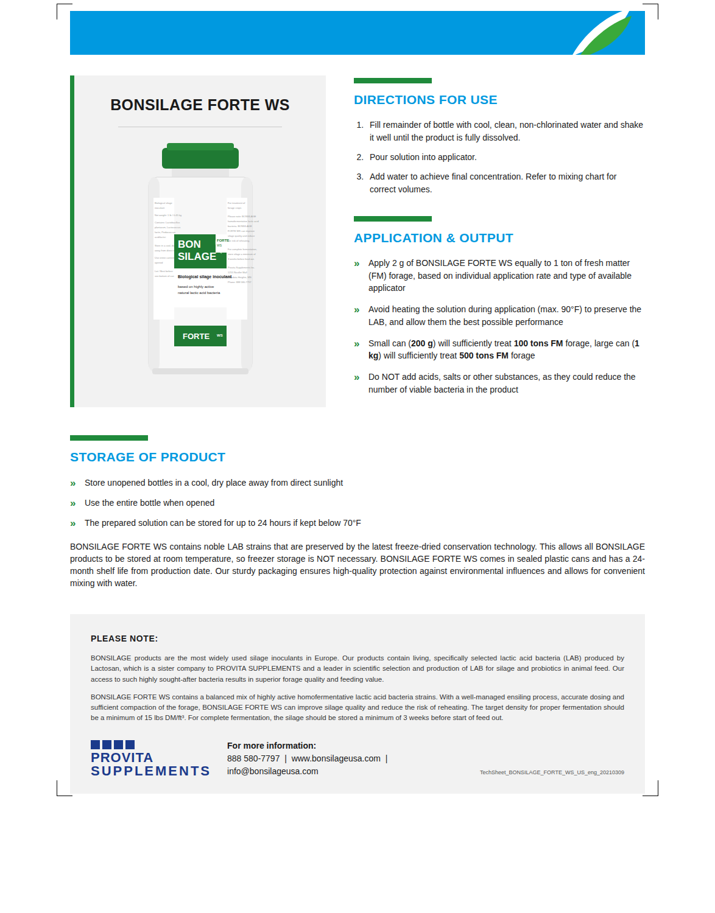BONSILAGE FORTE WS
Biological silage inoculant Net weight: 1 lb / 0.45 kg Contains: Lactobacillus plantarum, Lactococcus lactis, Pediococcus acidilactici Store in a cool, dry place away from direct sunlight Use entire contents once opened Lot / Best before: see bottom of can For treatment of forage crops Please note: BONSILAGE homofermentative lactic acid bacteria. BONSILAGE FORTE WS can improve silage quality and reduce the risk of reheating. For complete fermentation, store silage a minimum of 3 weeks before feed out. Provita Supplements Inc. 1255 Nicollet Mall Mendota Heights, MN Phone: 888 580-7797 BON SILAGE FORTE WS Biological silage inoculant based on highly active natural lactic acid bacteria FORTE WS
DIRECTIONS FOR USE
Fill remainder of bottle with cool, clean, non-chlorinated water and shake it well until the product is fully dissolved.
Pour solution into applicator.
Add water to achieve final concentration. Refer to mixing chart for correct volumes.
APPLICATION & OUTPUT
Apply 2 g of BONSILAGE FORTE WS equally to 1 ton of fresh matter (FM) forage, based on individual application rate and type of available applicator
Avoid heating the solution during application (max. 90°F) to preserve the LAB, and allow them the best possible performance
Small can (200 g) will sufficiently treat 100 tons FM forage, large can (1 kg) will sufficiently treat 500 tons FM forage
Do NOT add acids, salts or other substances, as they could reduce the number of viable bacteria in the product
STORAGE OF PRODUCT
Store unopened bottles in a cool, dry place away from direct sunlight
Use the entire bottle when opened
The prepared solution can be stored for up to 24 hours if kept below 70°F
BONSILAGE FORTE WS contains noble LAB strains that are preserved by the latest freeze-dried conservation technology. This allows all BONSILAGE products to be stored at room temperature, so freezer storage is NOT necessary. BONSILAGE FORTE WS comes in sealed plastic cans and has a 24-month shelf life from production date. Our sturdy packaging ensures high-quality protection against environmental influences and allows for convenient mixing with water.
PLEASE NOTE:
BONSILAGE products are the most widely used silage inoculants in Europe. Our products contain living, specifically selected lactic acid bacteria (LAB) produced by Lactosan, which is a sister company to PROVITA SUPPLEMENTS and a leader in scientific selection and production of LAB for silage and probiotics in animal feed. Our access to such highly sought-after bacteria results in superior forage quality and feeding value.
BONSILAGE FORTE WS contains a balanced mix of highly active homofermentative lactic acid bacteria strains. With a well-managed ensiling process, accurate dosing and sufficient compaction of the forage, BONSILAGE FORTE WS can improve silage quality and reduce the risk of reheating. The target density for proper fermentation should be a minimum of 15 lbs DM/ft³. For complete fermentation, the silage should be stored a minimum of 3 weeks before start of feed out.
PROVITA
SUPPLEMENTS
For more information:
888 580-7797 | www.bonsilageusa.com | info@bonsilageusa.com
TechSheet_BONSILAGE_FORTE_WS_US_eng_20210309